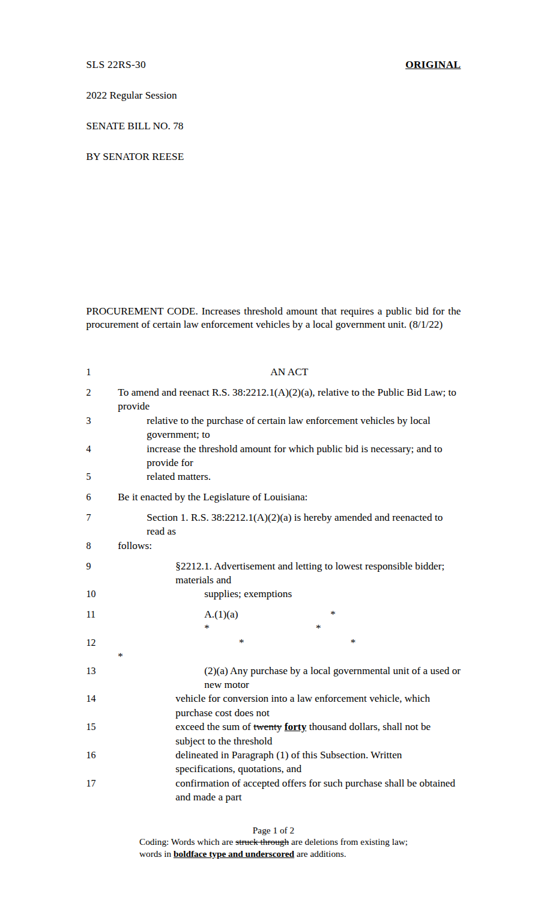SLS 22RS-30 ORIGINAL
2022 Regular Session
SENATE BILL NO. 78
BY SENATOR REESE
PROCUREMENT CODE. Increases threshold amount that requires a public bid for the procurement of certain law enforcement vehicles by a local government unit. (8/1/22)
1 AN ACT
2 To amend and reenact R.S. 38:2212.1(A)(2)(a), relative to the Public Bid Law; to provide
3 relative to the purchase of certain law enforcement vehicles by local government; to
4 increase the threshold amount for which public bid is necessary; and to provide for
5 related matters.
6 Be it enacted by the Legislature of Louisiana:
7 Section 1. R.S. 38:2212.1(A)(2)(a) is hereby amended and reenacted to read as
8 follows:
9 §2212.1. Advertisement and letting to lowest responsible bidder; materials and
10 supplies; exemptions
11 A.(1)(a)* * *
12 * * *
13 (2)(a) Any purchase by a local governmental unit of a used or new motor
14 vehicle for conversion into a law enforcement vehicle, which purchase cost does not
15 exceed the sum of twenty forty thousand dollars, shall not be subject to the threshold
16 delineated in Paragraph (1) of this Subsection. Written specifications, quotations, and
17 confirmation of accepted offers for such purchase shall be obtained and made a part
Page 1 of 2
Coding: Words which are struck through are deletions from existing law;
words in boldface type and underscored are additions.